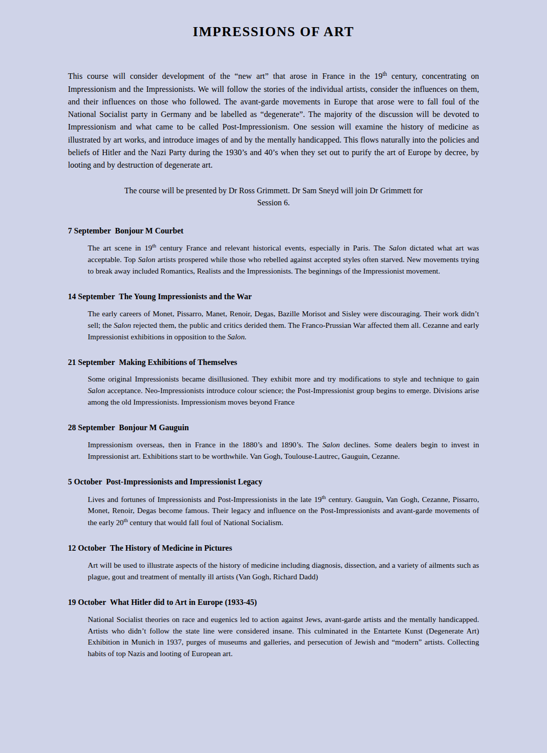IMPRESSIONS OF ART
This course will consider development of the “new art” that arose in France in the 19th century, concentrating on Impressionism and the Impressionists. We will follow the stories of the individual artists, consider the influences on them, and their influences on those who followed. The avant-garde movements in Europe that arose were to fall foul of the National Socialist party in Germany and be labelled as “degenerate”. The majority of the discussion will be devoted to Impressionism and what came to be called Post-Impressionism. One session will examine the history of medicine as illustrated by art works, and introduce images of and by the mentally handicapped. This flows naturally into the policies and beliefs of Hitler and the Nazi Party during the 1930’s and 40’s when they set out to purify the art of Europe by decree, by looting and by destruction of degenerate art.
The course will be presented by Dr Ross Grimmett. Dr Sam Sneyd will join Dr Grimmett for
Session 6.
7 September Bonjour M Courbet
The art scene in 19th century France and relevant historical events, especially in Paris. The Salon dictated what art was acceptable. Top Salon artists prospered while those who rebelled against accepted styles often starved. New movements trying to break away included Romantics, Realists and the Impressionists. The beginnings of the Impressionist movement.
14 September The Young Impressionists and the War
The early careers of Monet, Pissarro, Manet, Renoir, Degas, Bazille Morisot and Sisley were discouraging. Their work didn’t sell; the Salon rejected them, the public and critics derided them. The Franco-Prussian War affected them all. Cezanne and early Impressionist exhibitions in opposition to the Salon.
21 September Making Exhibitions of Themselves
Some original Impressionists became disillusioned. They exhibit more and try modifications to style and technique to gain Salon acceptance. Neo-Impressionists introduce colour science; the Post-Impressionist group begins to emerge. Divisions arise among the old Impressionists. Impressionism moves beyond France
28 September Bonjour M Gauguin
Impressionism overseas, then in France in the 1880’s and 1890’s. The Salon declines. Some dealers begin to invest in Impressionist art. Exhibitions start to be worthwhile. Van Gogh, Toulouse-Lautrec, Gauguin, Cezanne.
5 October Post-Impressionists and Impressionist Legacy
Lives and fortunes of Impressionists and Post-Impressionists in the late 19th century. Gauguin, Van Gogh, Cezanne, Pissarro, Monet, Renoir, Degas become famous. Their legacy and influence on the Post-Impressionists and avant-garde movements of the early 20th century that would fall foul of National Socialism.
12 October The History of Medicine in Pictures
Art will be used to illustrate aspects of the history of medicine including diagnosis, dissection, and a variety of ailments such as plague, gout and treatment of mentally ill artists (Van Gogh, Richard Dadd)
19 October What Hitler did to Art in Europe (1933-45)
National Socialist theories on race and eugenics led to action against Jews, avant-garde artists and the mentally handicapped. Artists who didn’t follow the state line were considered insane. This culminated in the Entartete Kunst (Degenerate Art) Exhibition in Munich in 1937, purges of museums and galleries, and persecution of Jewish and “modern” artists. Collecting habits of top Nazis and looting of European art.